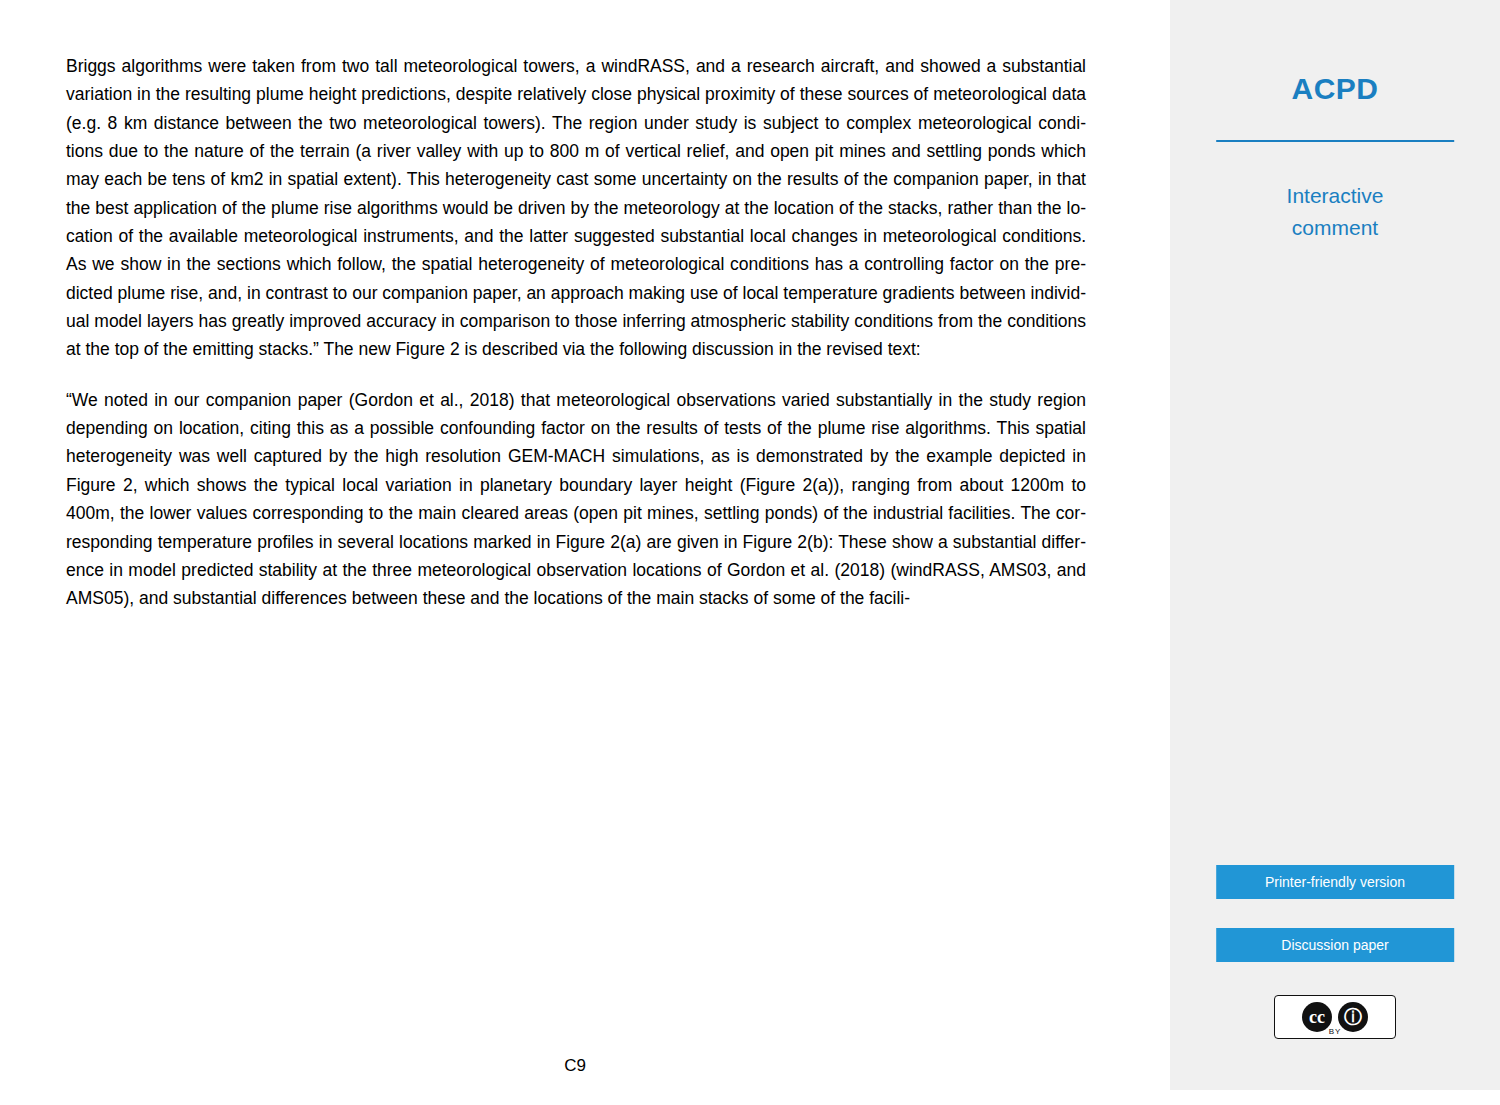Briggs algorithms were taken from two tall meteorological towers, a windRASS, and a research aircraft, and showed a substantial variation in the resulting plume height predictions, despite relatively close physical proximity of these sources of meteorological data (e.g. 8 km distance between the two meteorological towers). The region under study is subject to complex meteorological conditions due to the nature of the terrain (a river valley with up to 800 m of vertical relief, and open pit mines and settling ponds which may each be tens of km2 in spatial extent). This heterogeneity cast some uncertainty on the results of the companion paper, in that the best application of the plume rise algorithms would be driven by the meteorology at the location of the stacks, rather than the location of the available meteorological instruments, and the latter suggested substantial local changes in meteorological conditions. As we show in the sections which follow, the spatial heterogeneity of meteorological conditions has a controlling factor on the predicted plume rise, and, in contrast to our companion paper, an approach making use of local temperature gradients between individual model layers has greatly improved accuracy in comparison to those inferring atmospheric stability conditions from the conditions at the top of the emitting stacks.” The new Figure 2 is described via the following discussion in the revised text:
“We noted in our companion paper (Gordon et al., 2018) that meteorological observations varied substantially in the study region depending on location, citing this as a possible confounding factor on the results of tests of the plume rise algorithms. This spatial heterogeneity was well captured by the high resolution GEM-MACH simulations, as is demonstrated by the example depicted in Figure 2, which shows the typical local variation in planetary boundary layer height (Figure 2(a)), ranging from about 1200m to 400m, the lower values corresponding to the main cleared areas (open pit mines, settling ponds) of the industrial facilities. The corresponding temperature profiles in several locations marked in Figure 2(a) are given in Figure 2(b): These show a substantial difference in model predicted stability at the three meteorological observation locations of Gordon et al. (2018) (windRASS, AMS03, and AMS05), and substantial differences between these and the locations of the main stacks of some of the facili-
C9
ACPD
Interactive
comment
Printer-friendly version Discussion paper
cc
ⓘ
BY